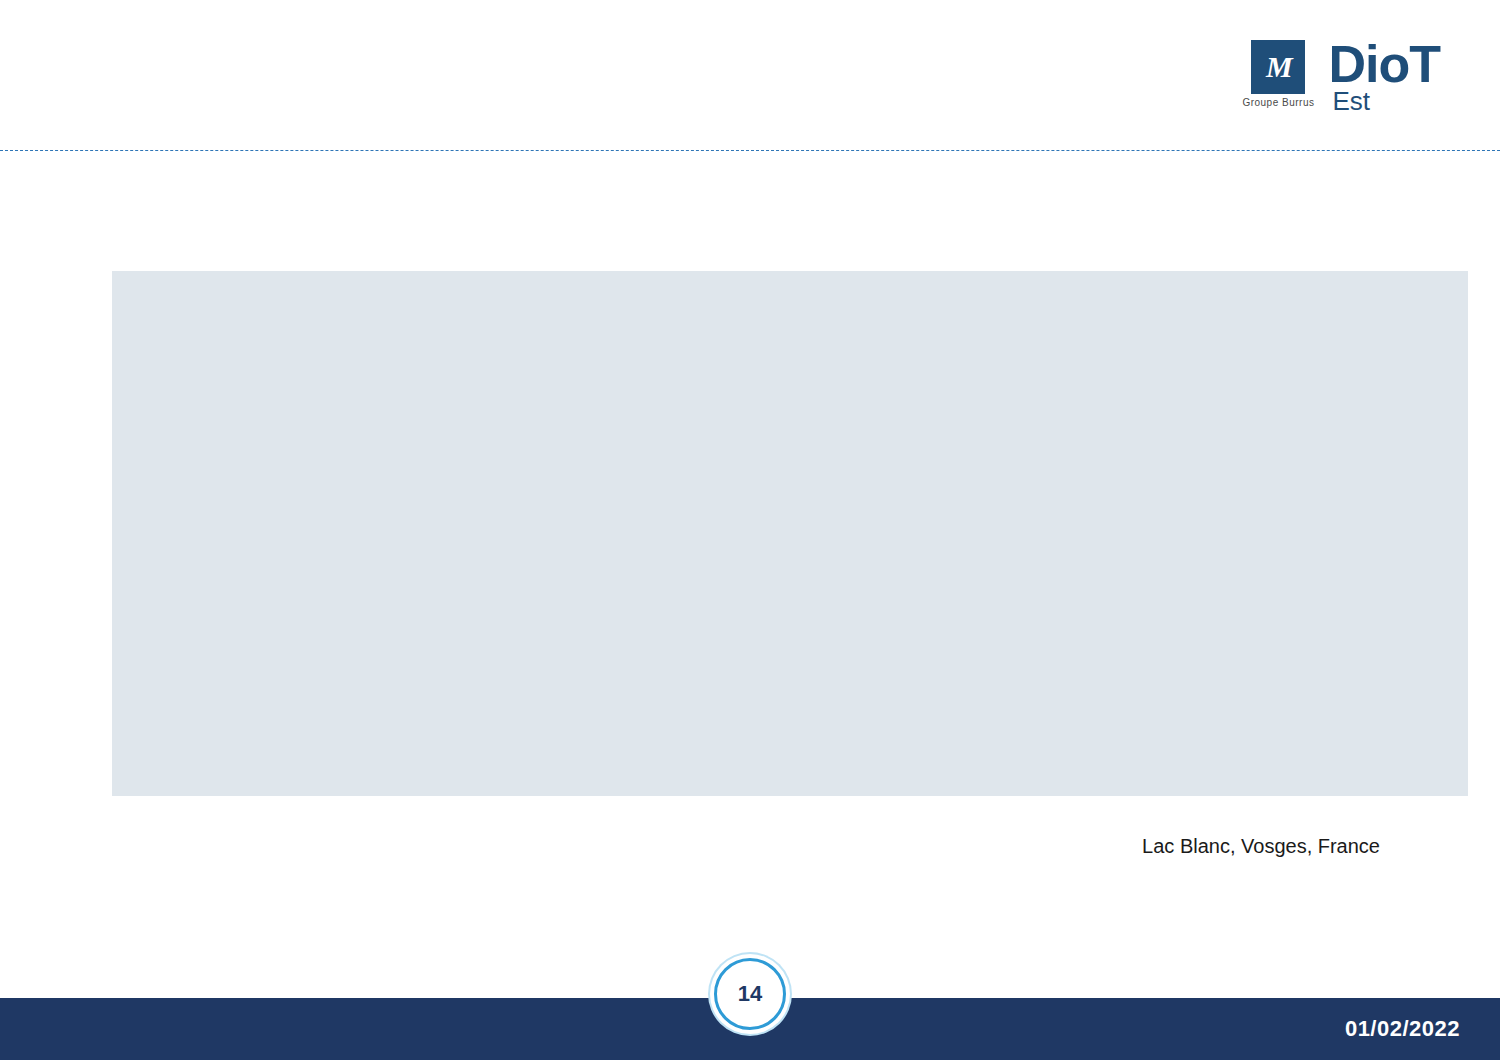M Groupe Burrus
Dio T
Est
Lac Blanc, Vosges, France
14
01/02/2022